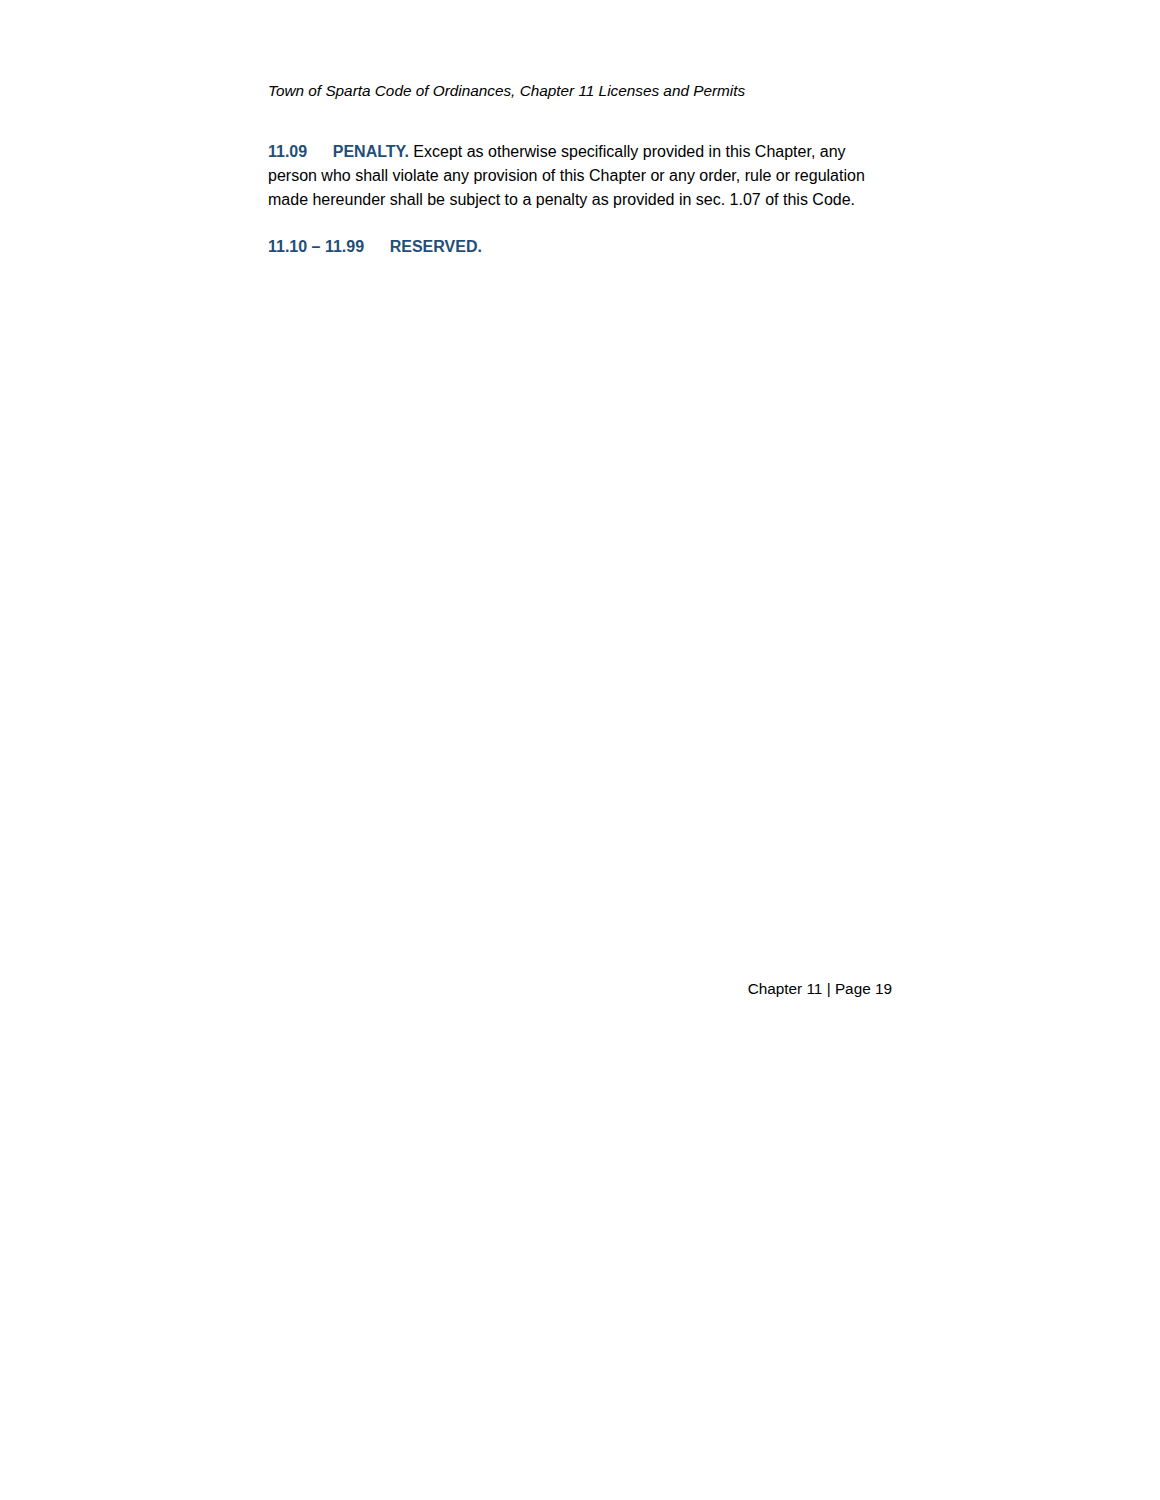Town of Sparta Code of Ordinances, Chapter 11 Licenses and Permits
11.09 PENALTY. Except as otherwise specifically provided in this Chapter, any person who shall violate any provision of this Chapter or any order, rule or regulation made hereunder shall be subject to a penalty as provided in sec. 1.07 of this Code.
11.10 – 11.99 RESERVED.
Chapter 11 | Page 19